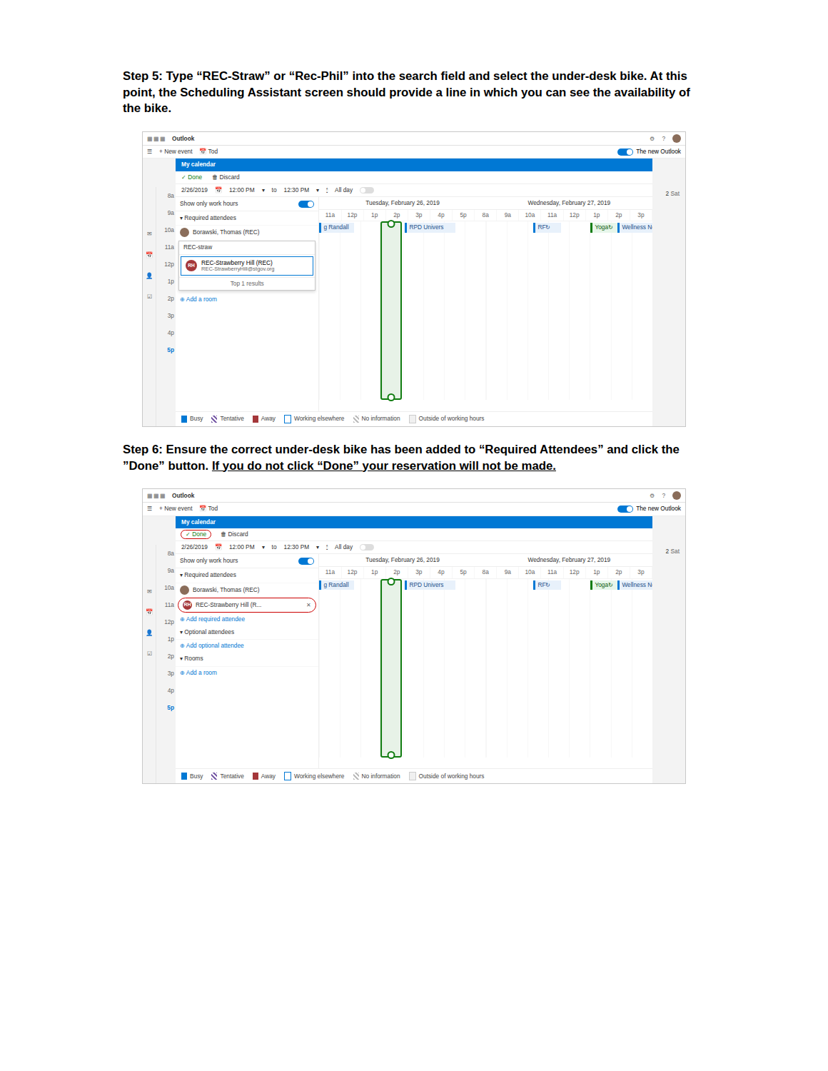Step 5: Type “REC-Straw” or “Rec-Phil” into the search field and select the under-desk bike. At this point, the Scheduling Assistant screen should provide a line in which you can see the availability of the bike.
▦▦▦ Outlook
⚙ ?
☰ + New event 📅 Tod
The new Outlook
✉ 📅 👤 ☑
8a
9a
10a
11a
12p
1p
2p
3p
4p
5p
24 Sun
2 Sat
My calendar
✓ Done 🗑 Discard
2/26/2019 📅 12:00 PM ▾ to 12:30 PM ▾ 🕯 All day
Show only work hours
▾ Required attendees
Borawski, Thomas (REC)
REC-straw
RH
REC-Strawberry Hill (REC)
REC-StrawberryHill@stgov.org
Top 1 results
⊕ Add a room
Tuesday, February 26, 2019
Wednesday, February 27, 2019
11a
12p
1p
2p
3p
4p
5p
8a
9a
10a
11a
12p
1p
2p
3p
g Randall
RPD Univers
RF↻
Yoga↻
Wellness Ne
M
Busy Tentative Away Working elsewhere No information Outside of working hours
Step 6: Ensure the correct under-desk bike has been added to “Required Attendees” and click the ”Done” button. If you do not click “Done” your reservation will not be made.
▦▦▦ Outlook
⚙ ?
☰ + New event 📅 Tod
The new Outlook
✉ 📅 👤 ☑
8a
9a
10a
11a
12p
1p
2p
3p
4p
5p
24 Sun
2 Sat
My calendar
✓ Done 🗑 Discard
2/26/2019 📅 12:00 PM ▾ to 12:30 PM ▾ 🕯 All day
Show only work hours
▾ Required attendees
Borawski, Thomas (REC)
RH REC-Strawberry Hill (R... ✕
⊕ Add required attendee
▾ Optional attendees
⊕ Add optional attendee
▾ Rooms
⊕ Add a room
Tuesday, February 26, 2019
Wednesday, February 27, 2019
11a
12p
1p
2p
3p
4p
5p
8a
9a
10a
11a
12p
1p
2p
3p
g Randall
RPD Univers
RF↻
Yoga↻
Wellness Ne
M
Busy Tentative Away Working elsewhere No information Outside of working hours